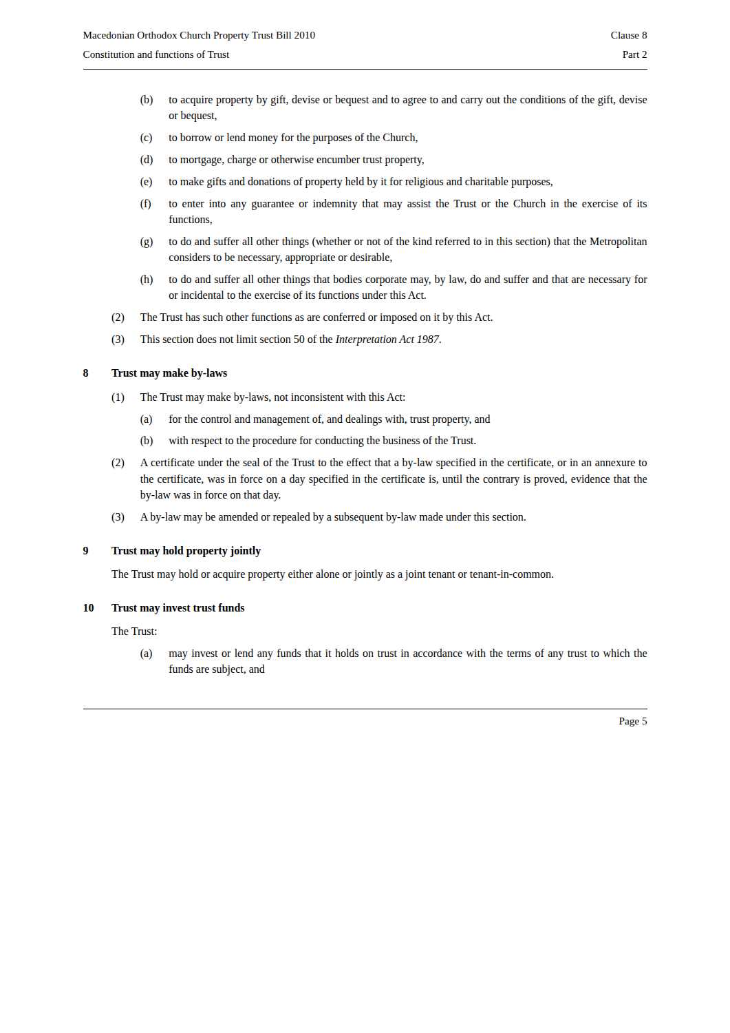Macedonian Orthodox Church Property Trust Bill 2010
Clause 8
Constitution and functions of Trust
Part 2
(b)
to acquire property by gift, devise or bequest and to agree to and carry out the conditions of the gift, devise or bequest,
(c)
to borrow or lend money for the purposes of the Church,
(d)
to mortgage, charge or otherwise encumber trust property,
(e)
to make gifts and donations of property held by it for religious and charitable purposes,
(f)
to enter into any guarantee or indemnity that may assist the Trust or the Church in the exercise of its functions,
(g)
to do and suffer all other things (whether or not of the kind referred to in this section) that the Metropolitan considers to be necessary, appropriate or desirable,
(h)
to do and suffer all other things that bodies corporate may, by law, do and suffer and that are necessary for or incidental to the exercise of its functions under this Act.
(2)
The Trust has such other functions as are conferred or imposed on it by this Act.
(3)
This section does not limit section 50 of the Interpretation Act 1987.
8
Trust may make by-laws
(1)
The Trust may make by-laws, not inconsistent with this Act:
(a)
for the control and management of, and dealings with, trust property, and
(b)
with respect to the procedure for conducting the business of the Trust.
(2)
A certificate under the seal of the Trust to the effect that a by-law specified in the certificate, or in an annexure to the certificate, was in force on a day specified in the certificate is, until the contrary is proved, evidence that the by-law was in force on that day.
(3)
A by-law may be amended or repealed by a subsequent by-law made under this section.
9
Trust may hold property jointly
The Trust may hold or acquire property either alone or jointly as a joint tenant or tenant-in-common.
10
Trust may invest trust funds
The Trust:
(a)
may invest or lend any funds that it holds on trust in accordance with the terms of any trust to which the funds are subject, and
Page 5